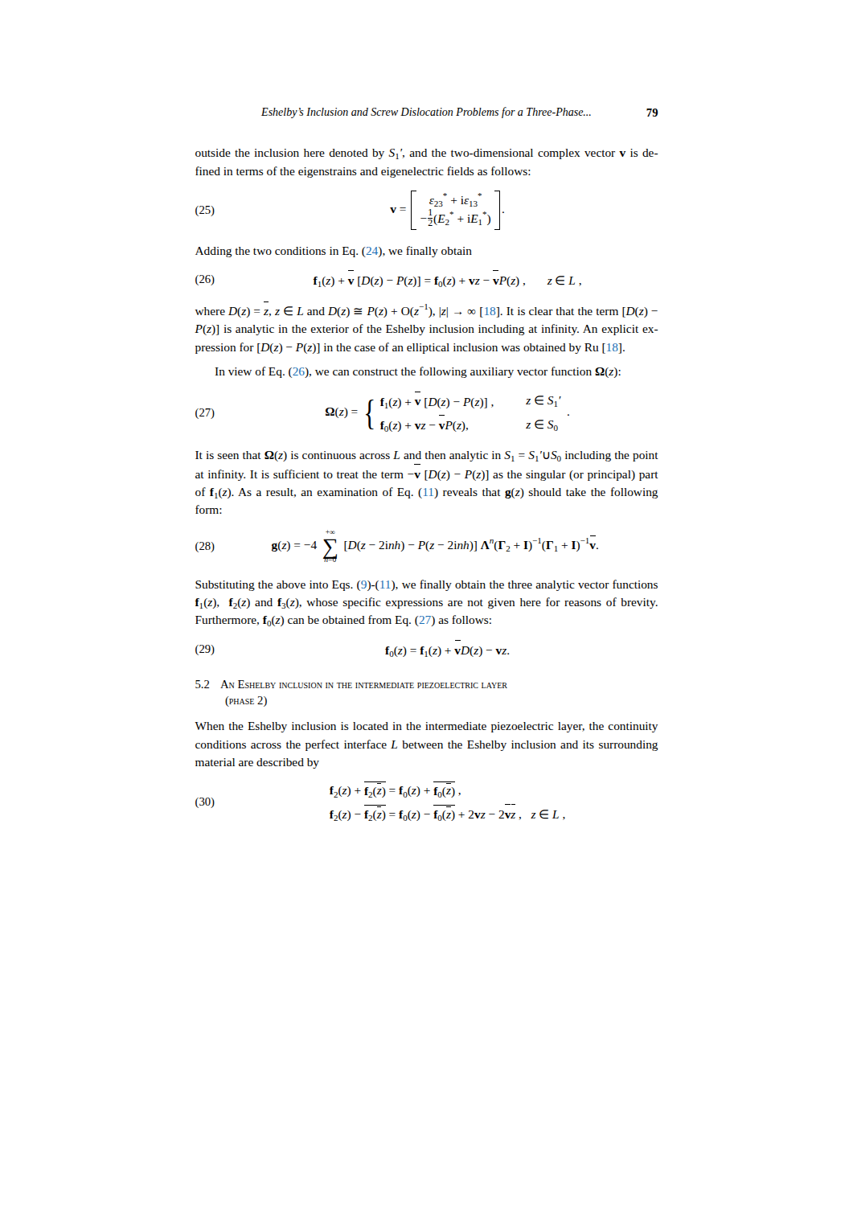Eshelby’s Inclusion and Screw Dislocation Problems for a Three-Phase... 79
outside the inclusion here denoted by S1′, and the two-dimensional complex vector v is defined in terms of the eigenstrains and eigenelectric fields as follows:
(25)
v = ε23* + iε13* −12(E2* + iE1*) .
Adding the two conditions in Eq. (24), we finally obtain
(26)
f1(z) + v [D(z) − P(z)] = f0(z) + vz − vP(z) , z ∈ L ,
where D(z) = z, z ∈ L and D(z) ≅ P(z) + O(z−1), |z| → ∞ [18]. It is clear that the term [D(z) − P(z)] is analytic in the exterior of the Eshelby inclusion including at infinity. An explicit expression for [D(z) − P(z)] in the case of an elliptical inclusion was obtained by Ru [18].
In view of Eq. (26), we can construct the following auxiliary vector function Ω(z):
(27)
Ω(z) = { f1(z) + v [D(z) − P(z)] , z ∈ S1′ f0(z) + vz − vP(z), z ∈ S0 .
It is seen that Ω(z) is continuous across L and then analytic in S1 = S1′∪S0 including the point at infinity. It is sufficient to treat the term −v [D(z) − P(z)] as the singular (or principal) part of f1(z). As a result, an examination of Eq. (11) reveals that g(z) should take the following form:
(28)
g(z) = −4 +∞ ∑ n=0 [D(z − 2inh) − P(z − 2inh)] Λn(Γ2 + I)−1(Γ1 + I)−1v.
Substituting the above into Eqs. (9)-(11), we finally obtain the three analytic vector functions f1(z), f2(z) and f3(z), whose specific expressions are not given here for reasons of brevity. Furthermore, f0(z) can be obtained from Eq. (27) as follows:
(29)
f0(z) = f1(z) + vD(z) − vz.
5.2 An Eshelby inclusion in the intermediate piezoelectric layer(phase 2)
When the Eshelby inclusion is located in the intermediate piezoelectric layer, the continuity conditions across the perfect interface L between the Eshelby inclusion and its surrounding material are described by
(30)
f2(z) + f2(z) = f0(z) + f0(z) ,
f2(z) − f2(z) = f0(z) − f0(z) + 2vz − 2vz , z ∈ L ,